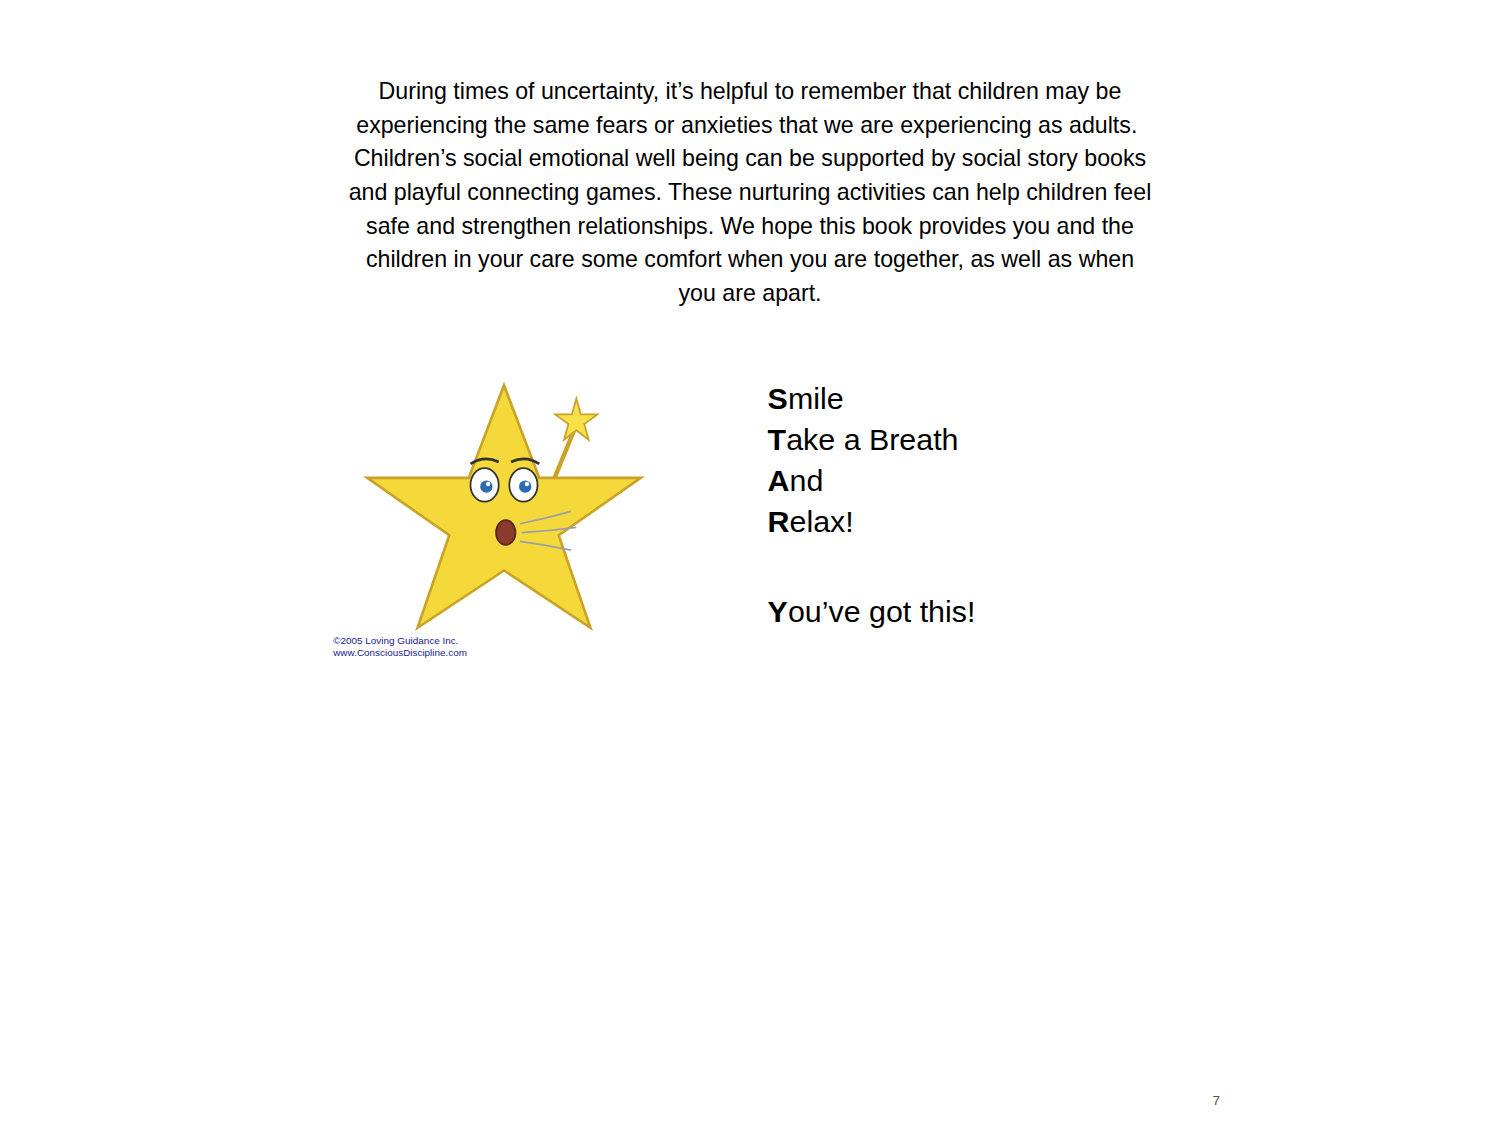During times of uncertainty, it’s helpful to remember that children may be experiencing the same fears or anxieties that we are experiencing as adults. Children’s social emotional well being can be supported by social story books and playful connecting games. These nurturing activities can help children feel safe and strengthen relationships. We hope this book provides you and the children in your care some comfort when you are together, as well as when you are apart.
Smiling yellow star holding a wand A cartoon yellow star with eyes and a puckered mouth blowing air, holding a small star-tipped wand.
©2005 Loving Guidance Inc.
www.ConsciousDiscipline.com
Smile
Take a Breath
And
Relax!
You’ve got this!
7